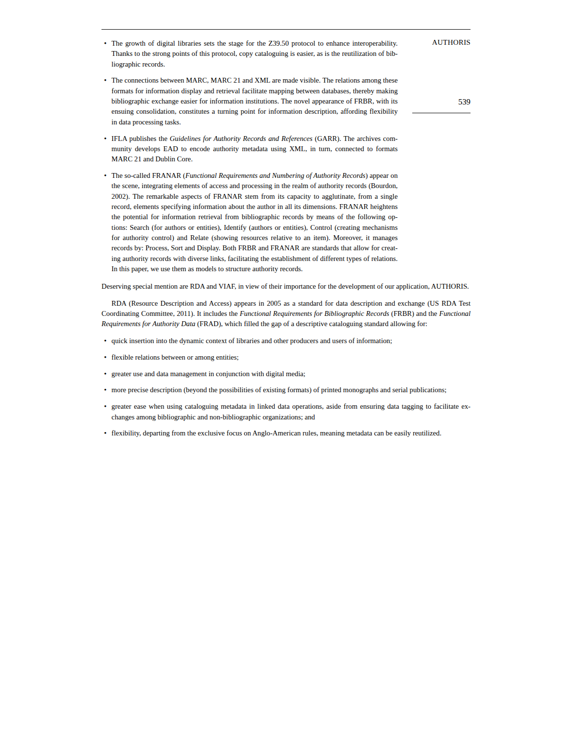AUTHORIS
539
The growth of digital libraries sets the stage for the Z39.50 protocol to enhance interoperability. Thanks to the strong points of this protocol, copy cataloguing is easier, as is the reutilization of bibliographic records.
The connections between MARC, MARC 21 and XML are made visible. The relations among these formats for information display and retrieval facilitate mapping between databases, thereby making bibliographic exchange easier for information institutions. The novel appearance of FRBR, with its ensuing consolidation, constitutes a turning point for information description, affording flexibility in data processing tasks.
IFLA publishes the Guidelines for Authority Records and References (GARR). The archives community develops EAD to encode authority metadata using XML, in turn, connected to formats MARC 21 and Dublin Core.
The so-called FRANAR (Functional Requirements and Numbering of Authority Records) appear on the scene, integrating elements of access and processing in the realm of authority records (Bourdon, 2002). The remarkable aspects of FRANAR stem from its capacity to agglutinate, from a single record, elements specifying information about the author in all its dimensions. FRANAR heightens the potential for information retrieval from bibliographic records by means of the following options: Search (for authors or entities), Identify (authors or entities), Control (creating mechanisms for authority control) and Relate (showing resources relative to an item). Moreover, it manages records by: Process, Sort and Display. Both FRBR and FRANAR are standards that allow for creating authority records with diverse links, facilitating the establishment of different types of relations. In this paper, we use them as models to structure authority records.
Deserving special mention are RDA and VIAF, in view of their importance for the development of our application, AUTHORIS.
RDA (Resource Description and Access) appears in 2005 as a standard for data description and exchange (US RDA Test Coordinating Committee, 2011). It includes the Functional Requirements for Bibliographic Records (FRBR) and the Functional Requirements for Authority Data (FRAD), which filled the gap of a descriptive cataloguing standard allowing for:
quick insertion into the dynamic context of libraries and other producers and users of information;
flexible relations between or among entities;
greater use and data management in conjunction with digital media;
more precise description (beyond the possibilities of existing formats) of printed monographs and serial publications;
greater ease when using cataloguing metadata in linked data operations, aside from ensuring data tagging to facilitate exchanges among bibliographic and non-bibliographic organizations; and
flexibility, departing from the exclusive focus on Anglo-American rules, meaning metadata can be easily reutilized.